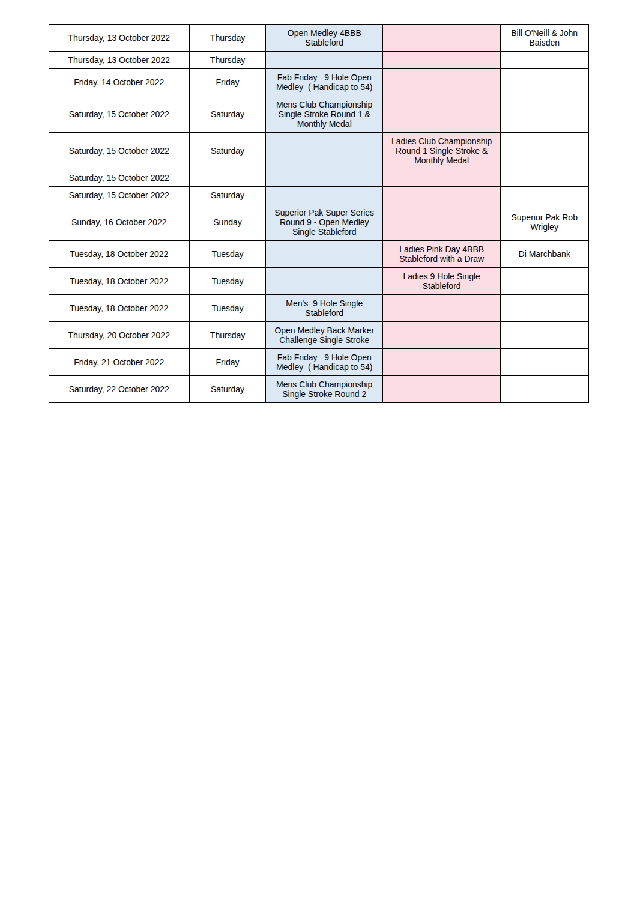| Thursday, 13 October 2022 | Thursday | Open Medley 4BBB Stableford | | Bill O'Neill & John Baisden |
| Thursday, 13 October 2022 | Thursday | | | |
| Friday, 14 October 2022 | Friday | Fab Friday 9 Hole Open Medley ( Handicap to 54) | | |
| Saturday, 15 October 2022 | Saturday | Mens Club Championship Single Stroke Round 1 & Monthly Medal | | |
| Saturday, 15 October 2022 | Saturday | | Ladies Club Championship Round 1 Single Stroke & Monthly Medal | |
| Saturday, 15 October 2022 | | | | |
| Saturday, 15 October 2022 | Saturday | | | |
| Sunday, 16 October 2022 | Sunday | Superior Pak Super Series Round 9 - Open Medley Single Stableford | | Superior Pak Rob Wrigley |
| Tuesday, 18 October 2022 | Tuesday | | Ladies Pink Day 4BBB Stableford with a Draw | Di Marchbank |
| Tuesday, 18 October 2022 | Tuesday | | Ladies 9 Hole Single Stableford | |
| Tuesday, 18 October 2022 | Tuesday | Men's 9 Hole Single Stableford | | |
| Thursday, 20 October 2022 | Thursday | Open Medley Back Marker Challenge Single Stroke | | |
| Friday, 21 October 2022 | Friday | Fab Friday 9 Hole Open Medley ( Handicap to 54) | | |
| Saturday, 22 October 2022 | Saturday | Mens Club Championship Single Stroke Round 2 | | |